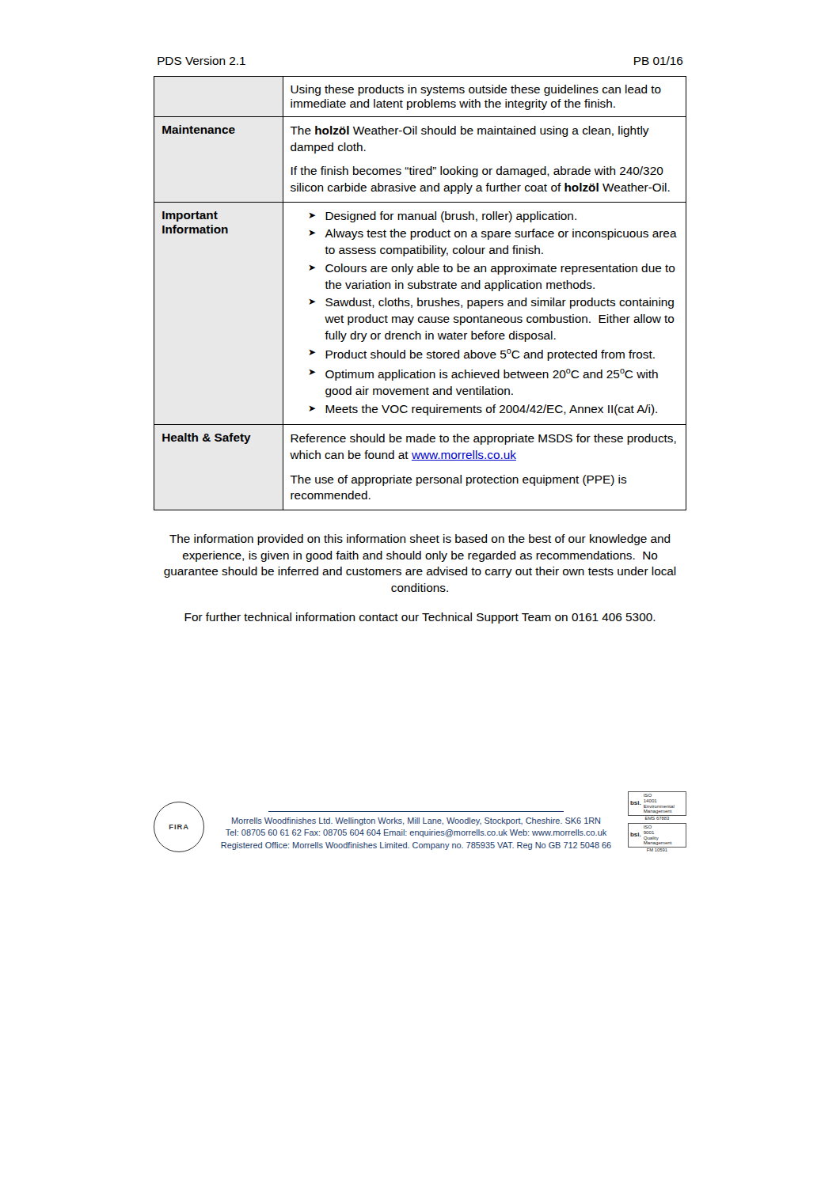PDS Version 2.1 PB 01/16
| | Using these products in systems outside these guidelines can lead to immediate and latent problems with the integrity of the finish. |
| Maintenance | The holzöl Weather-Oil should be maintained using a clean, lightly damped cloth. If the finish becomes “tired” looking or damaged, abrade with 240/320 silicon carbide abrasive and apply a further coat of holzöl Weather-Oil. |
| Important Information | Designed for manual (brush, roller) application. Always test the product on a spare surface or inconspicuous area to assess compatibility, colour and finish. Colours are only able to be an approximate representation due to the variation in substrate and application methods. Sawdust, cloths, brushes, papers and similar products containing wet product may cause spontaneous combustion. Either allow to fully dry or drench in water before disposal. Product should be stored above 5 o C and protected from frost. Optimum application is achieved between 20 o C and 25 o C with good air movement and ventilation. Meets the VOC requirements of 2004/42/EC, Annex II(cat A/i). |
| Health & Safety | Reference should be made to the appropriate MSDS for these products, which can be found at www.morrells.co.uk The use of appropriate personal protection equipment (PPE) is recommended. |
The information provided on this information sheet is based on the best of our knowledge and experience, is given in good faith and should only be regarded as recommendations. No guarantee should be inferred and customers are advised to carry out their own tests under local conditions.
For further technical information contact our Technical Support Team on 0161 406 5300.
FIRA
Morrells Woodfinishes Ltd. Wellington Works, Mill Lane, Woodley, Stockport, Cheshire. SK6 1RN
Tel: 08705 60 61 62 Fax: 08705 604 604 Email: enquiries@morrells.co.uk Web: www.morrells.co.uk
Registered Office: Morrells Woodfinishes Limited. Company no. 785935 VAT. Reg No GB 712 5048 66
bsi. ISO
14001
Environmental
Management
EMS 67883
bsi. ISO
9001
Quality
Management
FM 10591